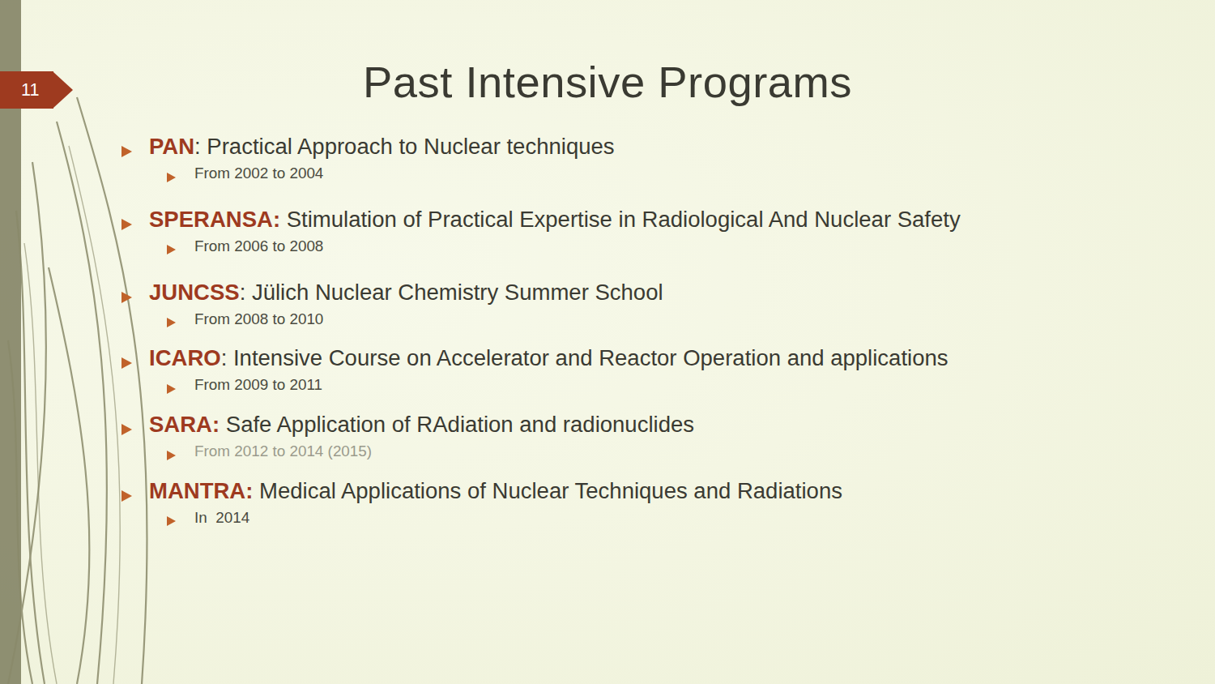11
Past Intensive Programs
PAN: Practical Approach to Nuclear techniques
From 2002 to 2004
SPERANSA: Stimulation of Practical Expertise in Radiological And Nuclear Safety
From 2006 to 2008
JUNCSS: Jülich Nuclear Chemistry Summer School
From 2008 to 2010
ICARO: Intensive Course on Accelerator and Reactor Operation and applications
From 2009 to 2011
SARA: Safe Application of RAdiation and radionuclides
From 2012 to 2014 (2015)
MANTRA: Medical Applications of Nuclear Techniques and Radiations
In 2014